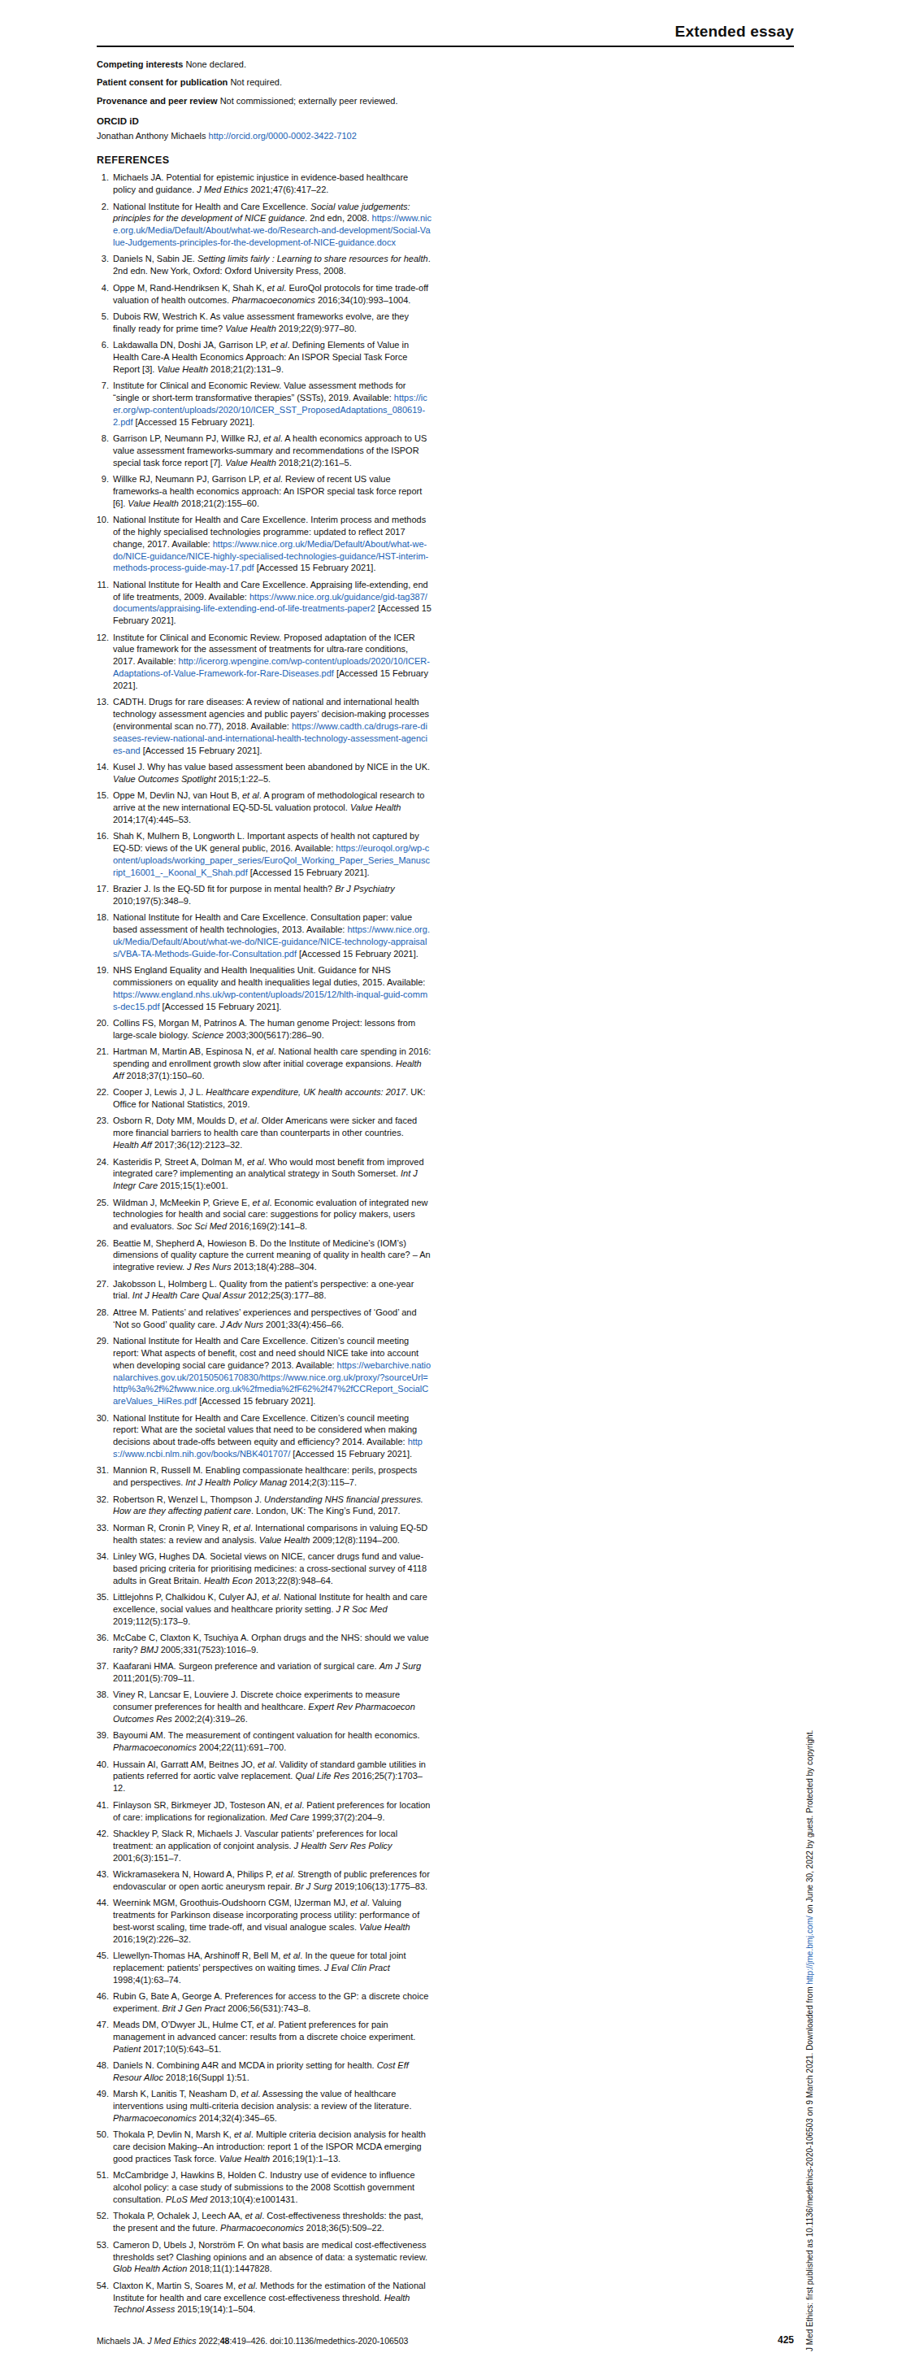J Med Ethics: first published as 10.1136/medethics-2020-106503 on 9 March 2021. Downloaded from http://jme.bmj.com/ on June 30, 2022 by guest. Protected by copyright.
Extended essay
Competing interests None declared.
Patient consent for publication Not required.
Provenance and peer review Not commissioned; externally peer reviewed.
ORCID iD
Jonathan Anthony Michaels http://orcid.org/0000-0002-3422-7102
REFERENCES
Michaels JA. Potential for epistemic injustice in evidence-based healthcare policy and guidance. J Med Ethics 2021;47(6):417–22.
National Institute for Health and Care Excellence. Social value judgements: principles for the development of NICE guidance. 2nd edn, 2008. https://www.nice.org.uk/Media/Default/About/what-we-do/Research-and-development/Social-Value-Judgements-principles-for-the-development-of-NICE-guidance.docx
Daniels N, Sabin JE. Setting limits fairly : Learning to share resources for health. 2nd edn. New York, Oxford: Oxford University Press, 2008.
Oppe M, Rand-Hendriksen K, Shah K, et al. EuroQol protocols for time trade-off valuation of health outcomes. Pharmacoeconomics 2016;34(10):993–1004.
Dubois RW, Westrich K. As value assessment frameworks evolve, are they finally ready for prime time? Value Health 2019;22(9):977–80.
Lakdawalla DN, Doshi JA, Garrison LP, et al. Defining Elements of Value in Health Care-A Health Economics Approach: An ISPOR Special Task Force Report [3]. Value Health 2018;21(2):131–9.
Institute for Clinical and Economic Review. Value assessment methods for “single or short-term transformative therapies” (SSTs), 2019. Available: https://icer.org/wp-content/uploads/2020/10/ICER_SST_ProposedAdaptations_080619-2.pdf [Accessed 15 February 2021].
Garrison LP, Neumann PJ, Willke RJ, et al. A health economics approach to US value assessment frameworks-summary and recommendations of the ISPOR special task force report [7]. Value Health 2018;21(2):161–5.
Willke RJ, Neumann PJ, Garrison LP, et al. Review of recent US value frameworks-a health economics approach: An ISPOR special task force report [6]. Value Health 2018;21(2):155–60.
National Institute for Health and Care Excellence. Interim process and methods of the highly specialised technologies programme: updated to reflect 2017 change, 2017. Available: https://www.nice.org.uk/Media/Default/About/what-we-do/NICE-guidance/NICE-highly-specialised-technologies-guidance/HST-interim-methods-process-guide-may-17.pdf [Accessed 15 February 2021].
National Institute for Health and Care Excellence. Appraising life-extending, end of life treatments, 2009. Available: https://www.nice.org.uk/guidance/gid-tag387/documents/appraising-life-extending-end-of-life-treatments-paper2 [Accessed 15 February 2021].
Institute for Clinical and Economic Review. Proposed adaptation of the ICER value framework for the assessment of treatments for ultra-rare conditions, 2017. Available: http://icerorg.wpengine.com/wp-content/uploads/2020/10/ICER-Adaptations-of-Value-Framework-for-Rare-Diseases.pdf [Accessed 15 February 2021].
CADTH. Drugs for rare diseases: A review of national and international health technology assessment agencies and public payers’ decision-making processes (environmental scan no.77), 2018. Available: https://www.cadth.ca/drugs-rare-diseases-review-national-and-international-health-technology-assessment-agencies-and [Accessed 15 February 2021].
Kusel J. Why has value based assessment been abandoned by NICE in the UK. Value Outcomes Spotlight 2015;1:22–5.
Oppe M, Devlin NJ, van Hout B, et al. A program of methodological research to arrive at the new international EQ-5D-5L valuation protocol. Value Health 2014;17(4):445–53.
Shah K, Mulhern B, Longworth L. Important aspects of health not captured by EQ-5D: views of the UK general public, 2016. Available: https://euroqol.org/wp-content/uploads/working_paper_series/EuroQol_Working_Paper_Series_Manuscript_16001_-_Koonal_K_Shah.pdf [Accessed 15 February 2021].
Brazier J. Is the EQ-5D fit for purpose in mental health? Br J Psychiatry 2010;197(5):348–9.
National Institute for Health and Care Excellence. Consultation paper: value based assessment of health technologies, 2013. Available: https://www.nice.org.uk/Media/Default/About/what-we-do/NICE-guidance/NICE-technology-appraisals/VBA-TA-Methods-Guide-for-Consultation.pdf [Accessed 15 February 2021].
NHS England Equality and Health Inequalities Unit. Guidance for NHS commissioners on equality and health inequalities legal duties, 2015. Available: https://www.england.nhs.uk/wp-content/uploads/2015/12/hlth-inqual-guid-comms-dec15.pdf [Accessed 15 February 2021].
Collins FS, Morgan M, Patrinos A. The human genome Project: lessons from large-scale biology. Science 2003;300(5617):286–90.
Hartman M, Martin AB, Espinosa N, et al. National health care spending in 2016: spending and enrollment growth slow after initial coverage expansions. Health Aff 2018;37(1):150–60.
Cooper J, Lewis J, J L. Healthcare expenditure, UK health accounts: 2017. UK: Office for National Statistics, 2019.
Osborn R, Doty MM, Moulds D, et al. Older Americans were sicker and faced more financial barriers to health care than counterparts in other countries. Health Aff 2017;36(12):2123–32.
Kasteridis P, Street A, Dolman M, et al. Who would most benefit from improved integrated care? implementing an analytical strategy in South Somerset. Int J Integr Care 2015;15(1):e001.
Wildman J, McMeekin P, Grieve E, et al. Economic evaluation of integrated new technologies for health and social care: suggestions for policy makers, users and evaluators. Soc Sci Med 2016;169(2):141–8.
Beattie M, Shepherd A, Howieson B. Do the Institute of Medicine’s (IOM’s) dimensions of quality capture the current meaning of quality in health care? – An integrative review. J Res Nurs 2013;18(4):288–304.
Jakobsson L, Holmberg L. Quality from the patient’s perspective: a one-year trial. Int J Health Care Qual Assur 2012;25(3):177–88.
Attree M. Patients’ and relatives’ experiences and perspectives of ‘Good’ and ‘Not so Good’ quality care. J Adv Nurs 2001;33(4):456–66.
National Institute for Health and Care Excellence. Citizen’s council meeting report: What aspects of benefit, cost and need should NICE take into account when developing social care guidance? 2013. Available: https://webarchive.nationalarchives.gov.uk/20150506170830/https://www.nice.org.uk/proxy/?sourceUrl=http%3a%2f%2fwww.nice.org.uk%2fmedia%2fF62%2f47%2fCCReport_SocialCareValues_HiRes.pdf [Accessed 15 february 2021].
National Institute for Health and Care Excellence. Citizen’s council meeting report: What are the societal values that need to be considered when making decisions about trade-offs between equity and efficiency? 2014. Available: https://www.ncbi.nlm.nih.gov/books/NBK401707/ [Accessed 15 February 2021].
Mannion R, Russell M. Enabling compassionate healthcare: perils, prospects and perspectives. Int J Health Policy Manag 2014;2(3):115–7.
Robertson R, Wenzel L, Thompson J. Understanding NHS financial pressures. How are they affecting patient care. London, UK: The King’s Fund, 2017.
Norman R, Cronin P, Viney R, et al. International comparisons in valuing EQ-5D health states: a review and analysis. Value Health 2009;12(8):1194–200.
Linley WG, Hughes DA. Societal views on NICE, cancer drugs fund and value-based pricing criteria for prioritising medicines: a cross-sectional survey of 4118 adults in Great Britain. Health Econ 2013;22(8):948–64.
Littlejohns P, Chalkidou K, Culyer AJ, et al. National Institute for health and care excellence, social values and healthcare priority setting. J R Soc Med 2019;112(5):173–9.
McCabe C, Claxton K, Tsuchiya A. Orphan drugs and the NHS: should we value rarity? BMJ 2005;331(7523):1016–9.
Kaafarani HMA. Surgeon preference and variation of surgical care. Am J Surg 2011;201(5):709–11.
Viney R, Lancsar E, Louviere J. Discrete choice experiments to measure consumer preferences for health and healthcare. Expert Rev Pharmacoecon Outcomes Res 2002;2(4):319–26.
Bayoumi AM. The measurement of contingent valuation for health economics. Pharmacoeconomics 2004;22(11):691–700.
Hussain AI, Garratt AM, Beitnes JO, et al. Validity of standard gamble utilities in patients referred for aortic valve replacement. Qual Life Res 2016;25(7):1703–12.
Finlayson SR, Birkmeyer JD, Tosteson AN, et al. Patient preferences for location of care: implications for regionalization. Med Care 1999;37(2):204–9.
Shackley P, Slack R, Michaels J. Vascular patients’ preferences for local treatment: an application of conjoint analysis. J Health Serv Res Policy 2001;6(3):151–7.
Wickramasekera N, Howard A, Philips P, et al. Strength of public preferences for endovascular or open aortic aneurysm repair. Br J Surg 2019;106(13):1775–83.
Weernink MGM, Groothuis-Oudshoorn CGM, IJzerman MJ, et al. Valuing treatments for Parkinson disease incorporating process utility: performance of best-worst scaling, time trade-off, and visual analogue scales. Value Health 2016;19(2):226–32.
Llewellyn-Thomas HA, Arshinoff R, Bell M, et al. In the queue for total joint replacement: patients’ perspectives on waiting times. J Eval Clin Pract 1998;4(1):63–74.
Rubin G, Bate A, George A. Preferences for access to the GP: a discrete choice experiment. Brit J Gen Pract 2006;56(531):743–8.
Meads DM, O’Dwyer JL, Hulme CT, et al. Patient preferences for pain management in advanced cancer: results from a discrete choice experiment. Patient 2017;10(5):643–51.
Daniels N. Combining A4R and MCDA in priority setting for health. Cost Eff Resour Alloc 2018;16(Suppl 1):51.
Marsh K, Lanitis T, Neasham D, et al. Assessing the value of healthcare interventions using multi-criteria decision analysis: a review of the literature. Pharmacoeconomics 2014;32(4):345–65.
Thokala P, Devlin N, Marsh K, et al. Multiple criteria decision analysis for health care decision Making--An introduction: report 1 of the ISPOR MCDA emerging good practices Task force. Value Health 2016;19(1):1–13.
McCambridge J, Hawkins B, Holden C. Industry use of evidence to influence alcohol policy: a case study of submissions to the 2008 Scottish government consultation. PLoS Med 2013;10(4):e1001431.
Thokala P, Ochalek J, Leech AA, et al. Cost-effectiveness thresholds: the past, the present and the future. Pharmacoeconomics 2018;36(5):509–22.
Cameron D, Ubels J, Norström F. On what basis are medical cost-effectiveness thresholds set? Clashing opinions and an absence of data: a systematic review. Glob Health Action 2018;11(1):1447828.
Claxton K, Martin S, Soares M, et al. Methods for the estimation of the National Institute for health and care excellence cost-effectiveness threshold. Health Technol Assess 2015;19(14):1–504.
Michaels JA. J Med Ethics 2022;48:419–426. doi:10.1136/medethics-2020-106503
425